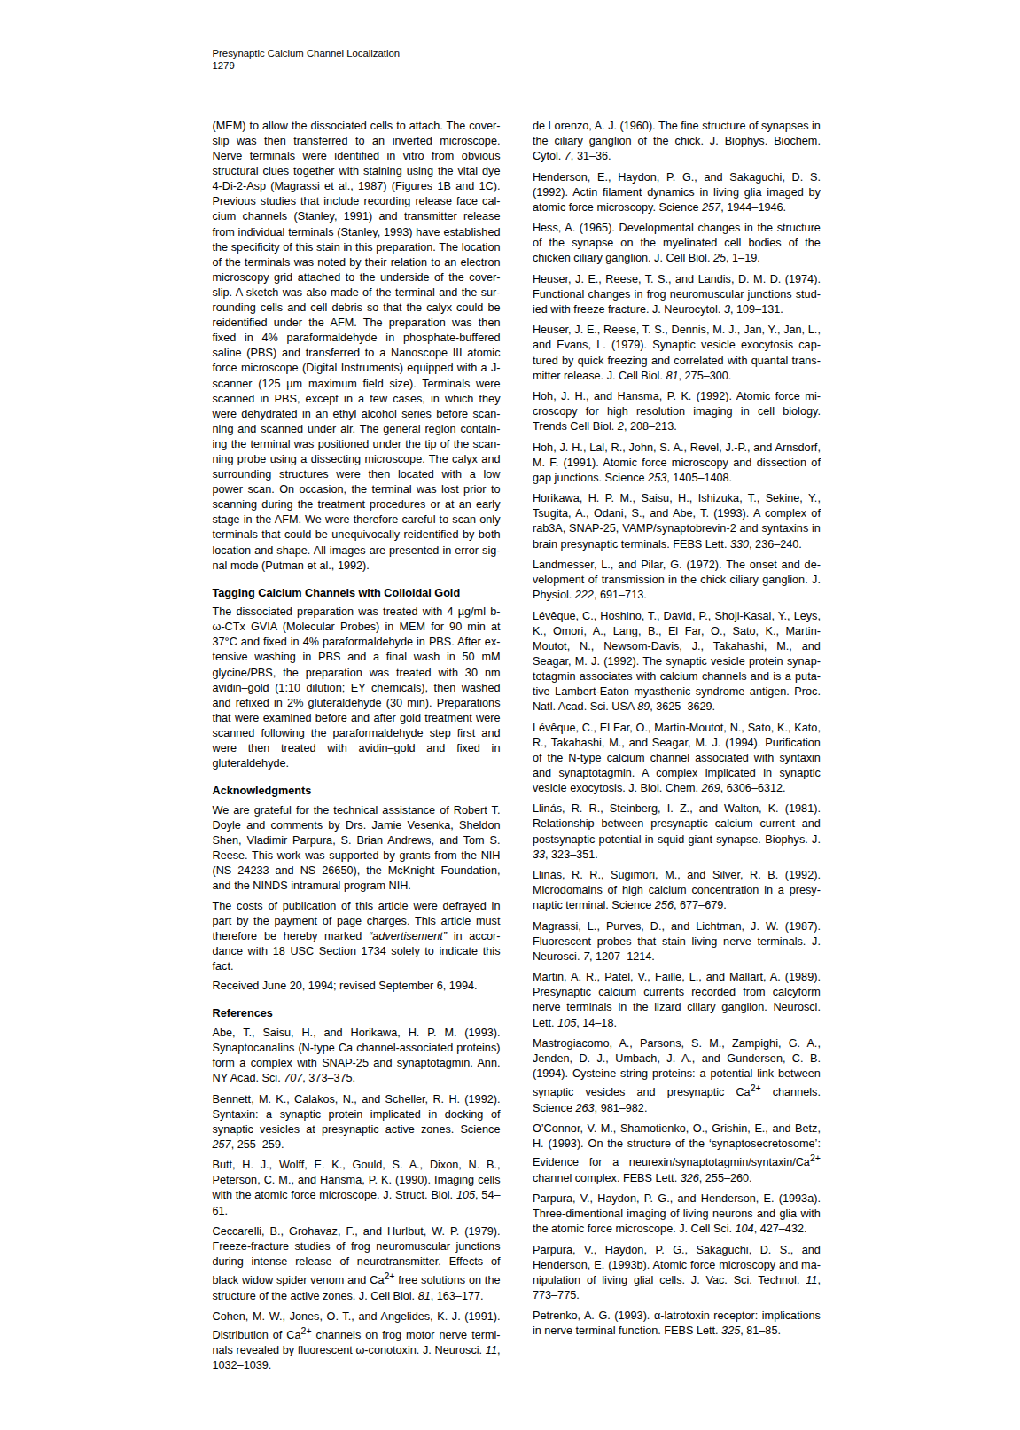Presynaptic Calcium Channel Localization
1279
(MEM) to allow the dissociated cells to attach. The coverslip was then transferred to an inverted microscope. Nerve terminals were identified in vitro from obvious structural clues together with staining using the vital dye 4-Di-2-Asp (Magrassi et al., 1987) (Figures 1B and 1C). Previous studies that include recording release face calcium channels (Stanley, 1991) and transmitter release from individual terminals (Stanley, 1993) have established the specificity of this stain in this preparation. The location of the terminals was noted by their relation to an electron microscopy grid attached to the underside of the coverslip. A sketch was also made of the terminal and the surrounding cells and cell debris so that the calyx could be reidentified under the AFM. The preparation was then fixed in 4% paraformaldehyde in phosphate-buffered saline (PBS) and transferred to a Nanoscope III atomic force microscope (Digital Instruments) equipped with a J-scanner (125 µm maximum field size). Terminals were scanned in PBS, except in a few cases, in which they were dehydrated in an ethyl alcohol series before scanning and scanned under air. The general region containing the terminal was positioned under the tip of the scanning probe using a dissecting microscope. The calyx and surrounding structures were then located with a low power scan. On occasion, the terminal was lost prior to scanning during the treatment procedures or at an early stage in the AFM. We were therefore careful to scan only terminals that could be unequivocally reidentified by both location and shape. All images are presented in error signal mode (Putman et al., 1992).
Tagging Calcium Channels with Colloidal Gold
The dissociated preparation was treated with 4 µg/ml b-ω-CTx GVIA (Molecular Probes) in MEM for 90 min at 37°C and fixed in 4% paraformaldehyde in PBS. After extensive washing in PBS and a final wash in 50 mM glycine/PBS, the preparation was treated with 30 nm avidin–gold (1:10 dilution; EY chemicals), then washed and refixed in 2% gluteraldehyde (30 min). Preparations that were examined before and after gold treatment were scanned following the paraformaldehyde step first and were then treated with avidin–gold and fixed in gluteraldehyde.
Acknowledgments
We are grateful for the technical assistance of Robert T. Doyle and comments by Drs. Jamie Vesenka, Sheldon Shen, Vladimir Parpura, S. Brian Andrews, and Tom S. Reese. This work was supported by grants from the NIH (NS 24233 and NS 26650), the McKnight Foundation, and the NINDS intramural program NIH.
The costs of publication of this article were defrayed in part by the payment of page charges. This article must therefore be hereby marked “advertisement” in accordance with 18 USC Section 1734 solely to indicate this fact.
Received June 20, 1994; revised September 6, 1994.
References
Abe, T., Saisu, H., and Horikawa, H. P. M. (1993). Synaptocanalins (N-type Ca channel-associated proteins) form a complex with SNAP-25 and synaptotagmin. Ann. NY Acad. Sci. 707, 373–375.
Bennett, M. K., Calakos, N., and Scheller, R. H. (1992). Syntaxin: a synaptic protein implicated in docking of synaptic vesicles at presynaptic active zones. Science 257, 255–259.
Butt, H. J., Wolff, E. K., Gould, S. A., Dixon, N. B., Peterson, C. M., and Hansma, P. K. (1990). Imaging cells with the atomic force microscope. J. Struct. Biol. 105, 54–61.
Ceccarelli, B., Grohavaz, F., and Hurlbut, W. P. (1979). Freeze-fracture studies of frog neuromuscular junctions during intense release of neurotransmitter. Effects of black widow spider venom and Ca2+ free solutions on the structure of the active zones. J. Cell Biol. 81, 163–177.
Cohen, M. W., Jones, O. T., and Angelides, K. J. (1991). Distribution of Ca2+ channels on frog motor nerve terminals revealed by fluorescent ω-conotoxin. J. Neurosci. 11, 1032–1039.
de Lorenzo, A. J. (1960). The fine structure of synapses in the ciliary ganglion of the chick. J. Biophys. Biochem. Cytol. 7, 31–36.
Henderson, E., Haydon, P. G., and Sakaguchi, D. S. (1992). Actin filament dynamics in living glia imaged by atomic force microscopy. Science 257, 1944–1946.
Hess, A. (1965). Developmental changes in the structure of the synapse on the myelinated cell bodies of the chicken ciliary ganglion. J. Cell Biol. 25, 1–19.
Heuser, J. E., Reese, T. S., and Landis, D. M. D. (1974). Functional changes in frog neuromuscular junctions studied with freeze fracture. J. Neurocytol. 3, 109–131.
Heuser, J. E., Reese, T. S., Dennis, M. J., Jan, Y., Jan, L., and Evans, L. (1979). Synaptic vesicle exocytosis captured by quick freezing and correlated with quantal transmitter release. J. Cell Biol. 81, 275–300.
Hoh, J. H., and Hansma, P. K. (1992). Atomic force microscopy for high resolution imaging in cell biology. Trends Cell Biol. 2, 208–213.
Hoh, J. H., Lal, R., John, S. A., Revel, J.-P., and Arnsdorf, M. F. (1991). Atomic force microscopy and dissection of gap junctions. Science 253, 1405–1408.
Horikawa, H. P. M., Saisu, H., Ishizuka, T., Sekine, Y., Tsugita, A., Odani, S., and Abe, T. (1993). A complex of rab3A, SNAP-25, VAMP/synaptobrevin-2 and syntaxins in brain presynaptic terminals. FEBS Lett. 330, 236–240.
Landmesser, L., and Pilar, G. (1972). The onset and development of transmission in the chick ciliary ganglion. J. Physiol. 222, 691–713.
Lévêque, C., Hoshino, T., David, P., Shoji-Kasai, Y., Leys, K., Omori, A., Lang, B., El Far, O., Sato, K., Martin-Moutot, N., Newsom-Davis, J., Takahashi, M., and Seagar, M. J. (1992). The synaptic vesicle protein synaptotagmin associates with calcium channels and is a putative Lambert-Eaton myasthenic syndrome antigen. Proc. Natl. Acad. Sci. USA 89, 3625–3629.
Lévêque, C., El Far, O., Martin-Moutot, N., Sato, K., Kato, R., Takahashi, M., and Seagar, M. J. (1994). Purification of the N-type calcium channel associated with syntaxin and synaptotagmin. A complex implicated in synaptic vesicle exocytosis. J. Biol. Chem. 269, 6306–6312.
Llinás, R. R., Steinberg, I. Z., and Walton, K. (1981). Relationship between presynaptic calcium current and postsynaptic potential in squid giant synapse. Biophys. J. 33, 323–351.
Llinás, R. R., Sugimori, M., and Silver, R. B. (1992). Microdomains of high calcium concentration in a presynaptic terminal. Science 256, 677–679.
Magrassi, L., Purves, D., and Lichtman, J. W. (1987). Fluorescent probes that stain living nerve terminals. J. Neurosci. 7, 1207–1214.
Martin, A. R., Patel, V., Faille, L., and Mallart, A. (1989). Presynaptic calcium currents recorded from calcyform nerve terminals in the lizard ciliary ganglion. Neurosci. Lett. 105, 14–18.
Mastrogiacomo, A., Parsons, S. M., Zampighi, G. A., Jenden, D. J., Umbach, J. A., and Gundersen, C. B. (1994). Cysteine string proteins: a potential link between synaptic vesicles and presynaptic Ca2+ channels. Science 263, 981–982.
O’Connor, V. M., Shamotienko, O., Grishin, E., and Betz, H. (1993). On the structure of the ‘synaptosecretosome’: Evidence for a neurexin/synaptotagmin/syntaxin/Ca2+ channel complex. FEBS Lett. 326, 255–260.
Parpura, V., Haydon, P. G., and Henderson, E. (1993a). Three-dimentional imaging of living neurons and glia with the atomic force microscope. J. Cell Sci. 104, 427–432.
Parpura, V., Haydon, P. G., Sakaguchi, D. S., and Henderson, E. (1993b). Atomic force microscopy and manipulation of living glial cells. J. Vac. Sci. Technol. 11, 773–775.
Petrenko, A. G. (1993). α-latrotoxin receptor: implications in nerve terminal function. FEBS Lett. 325, 81–85.